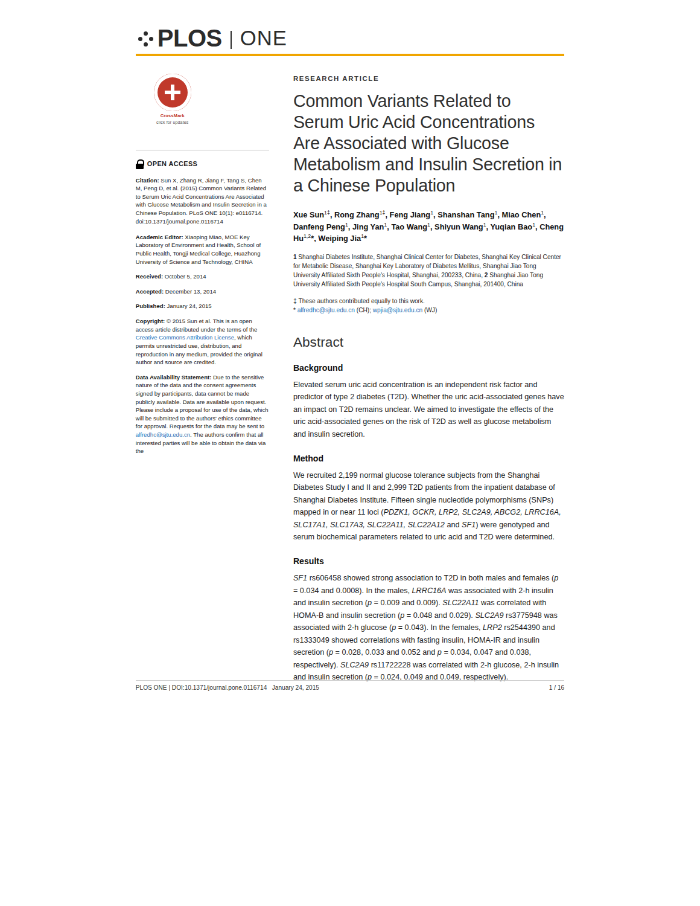PLOS ONE
CrossMarkclick for updates
OPEN ACCESS
Citation: Sun X, Zhang R, Jiang F, Tang S, Chen M, Peng D, et al. (2015) Common Variants Related to Serum Uric Acid Concentrations Are Associated with Glucose Metabolism and Insulin Secretion in a Chinese Population. PLoS ONE 10(1): e0116714. doi:10.1371/journal.pone.0116714
Academic Editor: Xiaoping Miao, MOE Key Laboratory of Environment and Health, School of Public Health, Tongji Medical College, Huazhong University of Science and Technology, CHINA
Received: October 5, 2014
Accepted: December 13, 2014
Published: January 24, 2015
Copyright: © 2015 Sun et al. This is an open access article distributed under the terms of the Creative Commons Attribution License, which permits unrestricted use, distribution, and reproduction in any medium, provided the original author and source are credited.
Data Availability Statement: Due to the sensitive nature of the data and the consent agreements signed by participants, data cannot be made publicly available. Data are available upon request. Please include a proposal for use of the data, which will be submitted to the authors' ethics committee for approval. Requests for the data may be sent to alfredhc@sjtu.edu.cn. The authors confirm that all interested parties will be able to obtain the data via the
RESEARCH ARTICLE
Common Variants Related to Serum Uric Acid Concentrations Are Associated with Glucose Metabolism and Insulin Secretion in a Chinese Population
Xue Sun1‡, Rong Zhang1‡, Feng Jiang1, Shanshan Tang1, Miao Chen1, Danfeng Peng1, Jing Yan1, Tao Wang1, Shiyun Wang1, Yuqian Bao1, Cheng Hu1,2*, Weiping Jia1*
1 Shanghai Diabetes Institute, Shanghai Clinical Center for Diabetes, Shanghai Key Clinical Center for Metabolic Disease, Shanghai Key Laboratory of Diabetes Mellitus, Shanghai Jiao Tong University Affiliated Sixth People's Hospital, Shanghai, 200233, China, 2 Shanghai Jiao Tong University Affiliated Sixth People's Hospital South Campus, Shanghai, 201400, China
‡ These authors contributed equally to this work.
* alfredhc@sjtu.edu.cn (CH); wpjia@sjtu.edu.cn (WJ)
Abstract
Background
Elevated serum uric acid concentration is an independent risk factor and predictor of type 2 diabetes (T2D). Whether the uric acid-associated genes have an impact on T2D remains unclear. We aimed to investigate the effects of the uric acid-associated genes on the risk of T2D as well as glucose metabolism and insulin secretion.
Method
We recruited 2,199 normal glucose tolerance subjects from the Shanghai Diabetes Study I and II and 2,999 T2D patients from the inpatient database of Shanghai Diabetes Institute. Fifteen single nucleotide polymorphisms (SNPs) mapped in or near 11 loci (PDZK1, GCKR, LRP2, SLC2A9, ABCG2, LRRC16A, SLC17A1, SLC17A3, SLC22A11, SLC22A12 and SF1) were genotyped and serum biochemical parameters related to uric acid and T2D were determined.
Results
SF1 rs606458 showed strong association to T2D in both males and females (p = 0.034 and 0.0008). In the males, LRRC16A was associated with 2-h insulin and insulin secretion (p = 0.009 and 0.009). SLC22A11 was correlated with HOMA-B and insulin secretion (p = 0.048 and 0.029). SLC2A9 rs3775948 was associated with 2-h glucose (p = 0.043). In the females, LRP2 rs2544390 and rs1333049 showed correlations with fasting insulin, HOMA-IR and insulin secretion (p = 0.028, 0.033 and 0.052 and p = 0.034, 0.047 and 0.038, respectively). SLC2A9 rs11722228 was correlated with 2-h glucose, 2-h insulin and insulin secretion (p = 0.024, 0.049 and 0.049, respectively).
PLOS ONE | DOI:10.1371/journal.pone.0116714 January 24, 2015
1 / 16